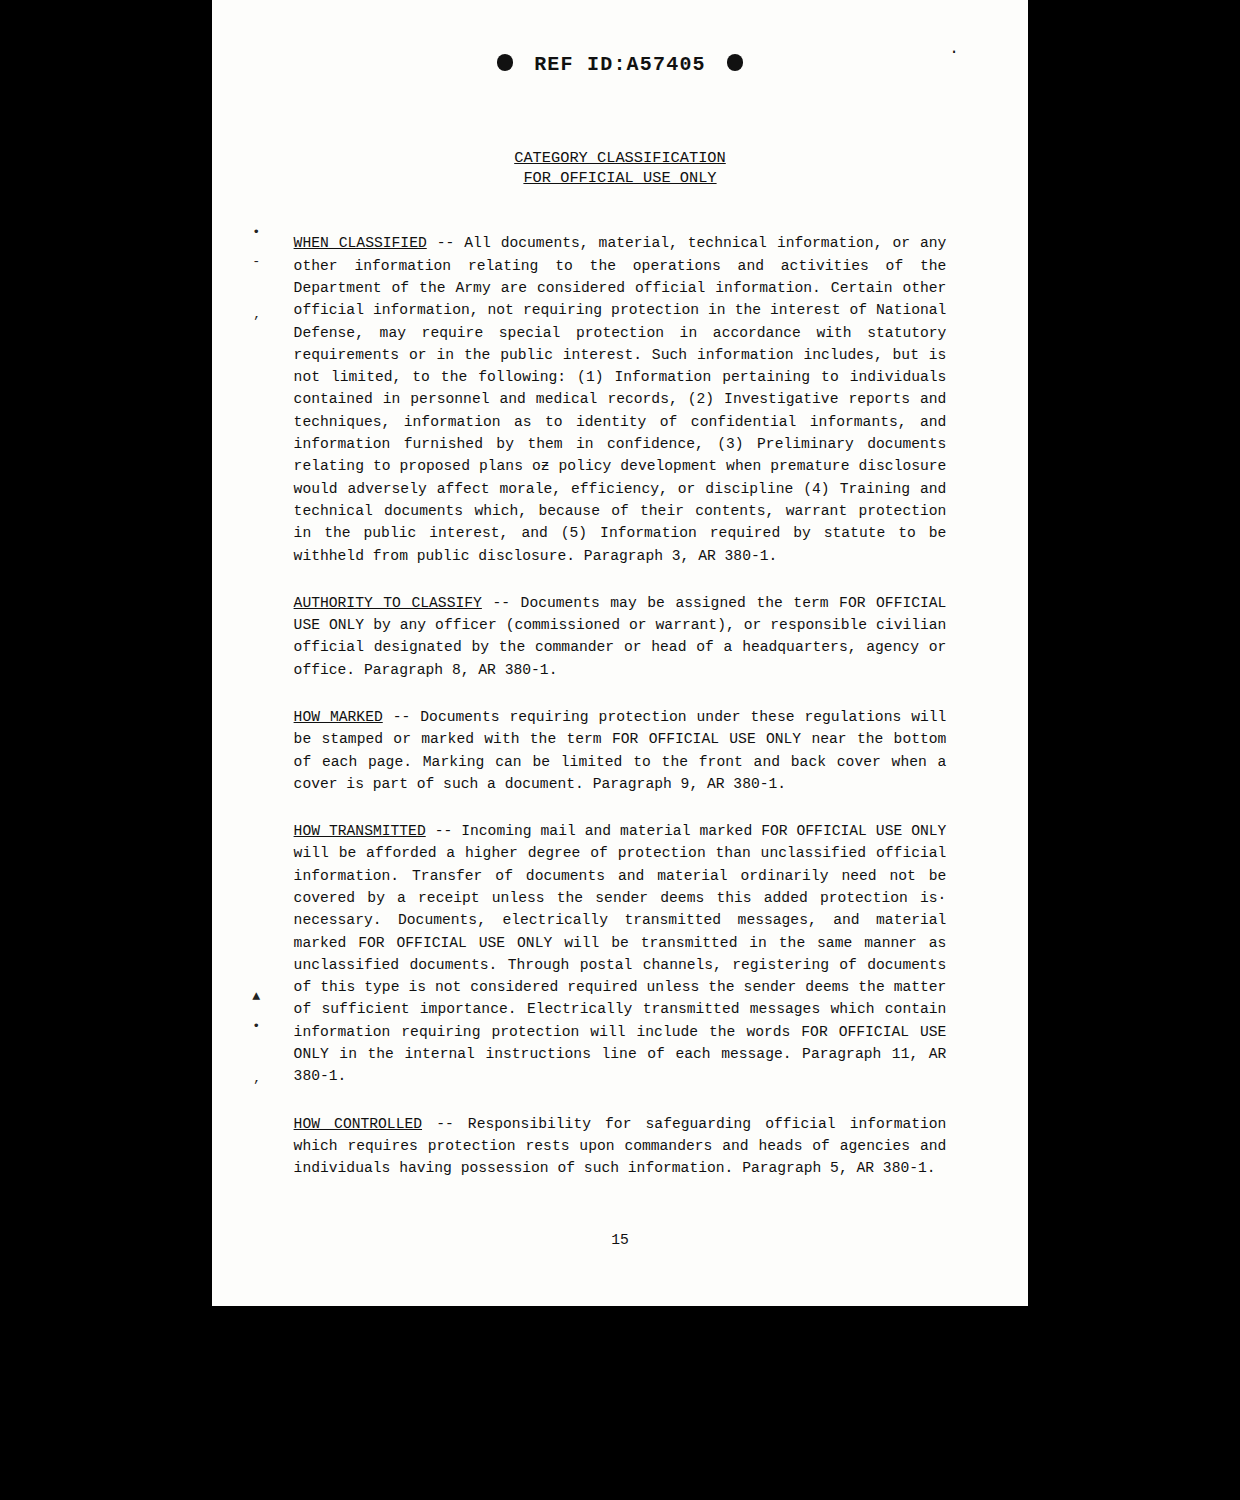.
REF ID:A57405
CATEGORY CLASSIFICATION FOR OFFICIAL USE ONLY
•
-
’
▲
•
’
WHEN CLASSIFIED -- All documents, material, technical information, or any other information relating to the operations and activities of the Department of the Army are considered official information. Certain other official information, not requiring protection in the interest of National Defense, may require special protection in accordance with statutory requirements or in the public interest. Such information includes, but is not limited, to the following: (1) Information pertaining to individuals contained in personnel and medical records, (2) Investigative reports and techniques, information as to identity of confidential informants, and information furnished by them in confidence, (3) Preliminary documents relating to proposed plans oƶ policy development when premature disclosure would adversely affect morale, efficiency, or discipline (4) Training and technical documents which, because of their contents, warrant protection in the public interest, and (5) Information required by statute to be withheld from public disclosure. Paragraph 3, AR 380-1.
AUTHORITY TO CLASSIFY -- Documents may be assigned the term FOR OFFICIAL USE ONLY by any officer (commissioned or warrant), or responsible civilian official designated by the commander or head of a headquarters, agency or office. Paragraph 8, AR 380-1.
HOW MARKED -- Documents requiring protection under these regulations will be stamped or marked with the term FOR OFFICIAL USE ONLY near the bottom of each page. Marking can be limited to the front and back cover when a cover is part of such a document. Paragraph 9, AR 380-1.
HOW TRANSMITTED -- Incoming mail and material marked FOR OFFICIAL USE ONLY will be afforded a higher degree of protection than unclassified official information. Transfer of documents and material ordinarily need not be covered by a receipt unless the sender deems this added protection is· necessary. Documents, electrically transmitted messages, and material marked FOR OFFICIAL USE ONLY will be transmitted in the same manner as unclassified documents. Through postal channels, registering of documents of this type is not considered required unless the sender deems the matter of sufficient importance. Electrically transmitted messages which contain information requiring protection will include the words FOR OFFICIAL USE ONLY in the internal instructions line of each message. Paragraph 11, AR 380-1.
HOW CONTROLLED -- Responsibility for safeguarding official information which requires protection rests upon commanders and heads of agencies and individuals having possession of such information. Paragraph 5, AR 380-1.
15